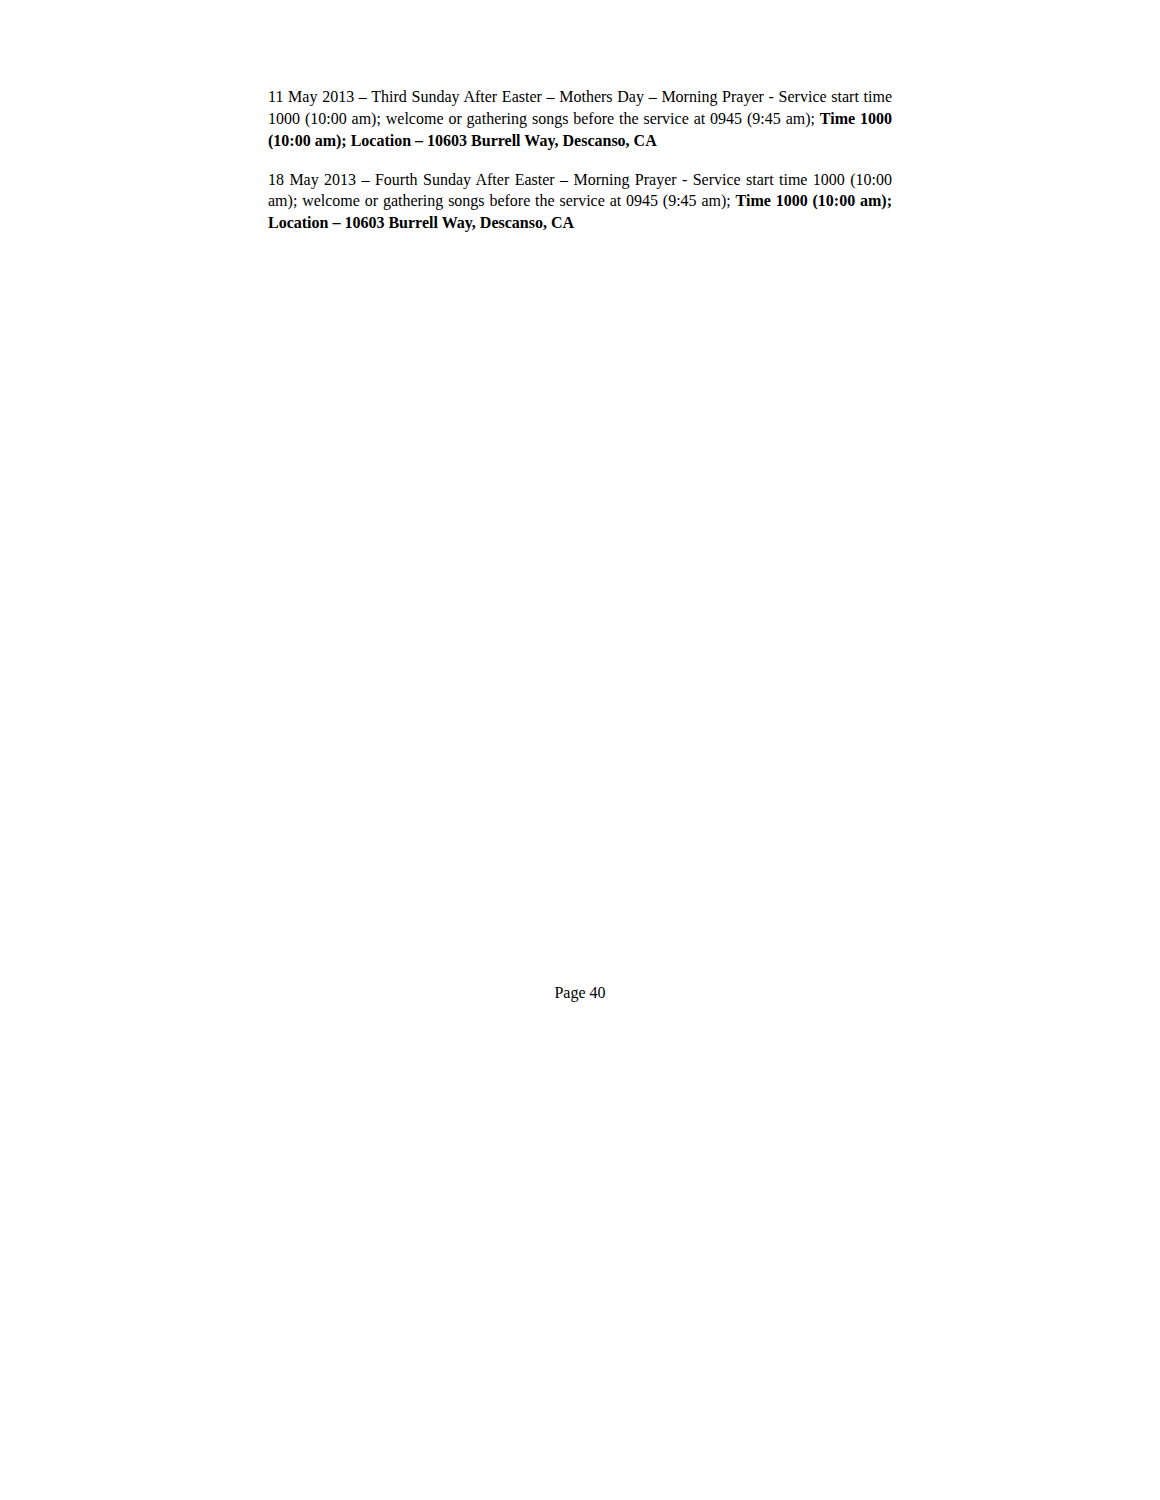11 May 2013 – Third Sunday After Easter – Mothers Day – Morning Prayer - Service start time 1000 (10:00 am); welcome or gathering songs before the service at 0945 (9:45 am); Time 1000 (10:00 am); Location – 10603 Burrell Way, Descanso, CA
18 May 2013 – Fourth Sunday After Easter – Morning Prayer - Service start time 1000 (10:00 am); welcome or gathering songs before the service at 0945 (9:45 am); Time 1000 (10:00 am); Location – 10603 Burrell Way, Descanso, CA
Page 40